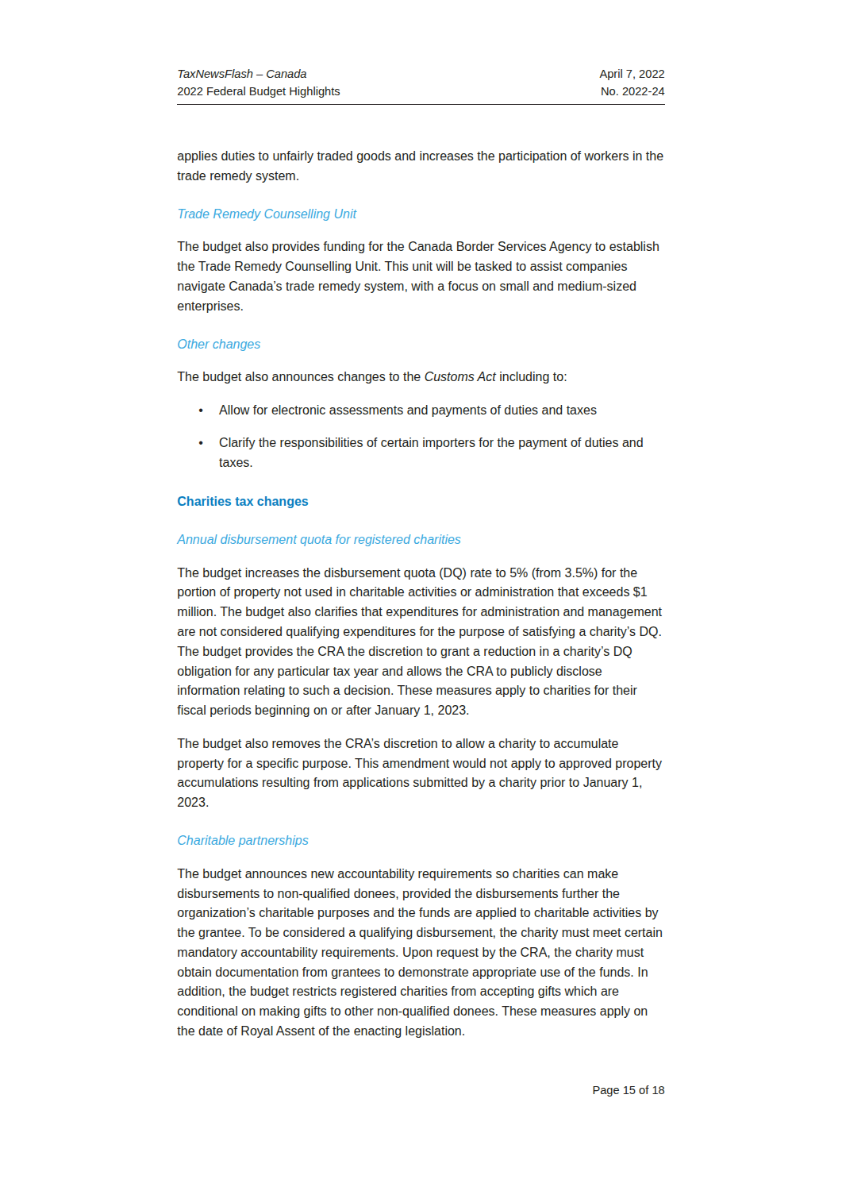TaxNewsFlash – Canada
2022 Federal Budget Highlights
April 7, 2022
No. 2022-24
applies duties to unfairly traded goods and increases the participation of workers in the trade remedy system.
Trade Remedy Counselling Unit
The budget also provides funding for the Canada Border Services Agency to establish the Trade Remedy Counselling Unit. This unit will be tasked to assist companies navigate Canada’s trade remedy system, with a focus on small and medium-sized enterprises.
Other changes
The budget also announces changes to the Customs Act including to:
Allow for electronic assessments and payments of duties and taxes
Clarify the responsibilities of certain importers for the payment of duties and taxes.
Charities tax changes
Annual disbursement quota for registered charities
The budget increases the disbursement quota (DQ) rate to 5% (from 3.5%) for the portion of property not used in charitable activities or administration that exceeds $1 million. The budget also clarifies that expenditures for administration and management are not considered qualifying expenditures for the purpose of satisfying a charity’s DQ. The budget provides the CRA the discretion to grant a reduction in a charity’s DQ obligation for any particular tax year and allows the CRA to publicly disclose information relating to such a decision. These measures apply to charities for their fiscal periods beginning on or after January 1, 2023.
The budget also removes the CRA’s discretion to allow a charity to accumulate property for a specific purpose. This amendment would not apply to approved property accumulations resulting from applications submitted by a charity prior to January 1, 2023.
Charitable partnerships
The budget announces new accountability requirements so charities can make disbursements to non-qualified donees, provided the disbursements further the organization’s charitable purposes and the funds are applied to charitable activities by the grantee. To be considered a qualifying disbursement, the charity must meet certain mandatory accountability requirements. Upon request by the CRA, the charity must obtain documentation from grantees to demonstrate appropriate use of the funds. In addition, the budget restricts registered charities from accepting gifts which are conditional on making gifts to other non-qualified donees. These measures apply on the date of Royal Assent of the enacting legislation.
Page 15 of 18